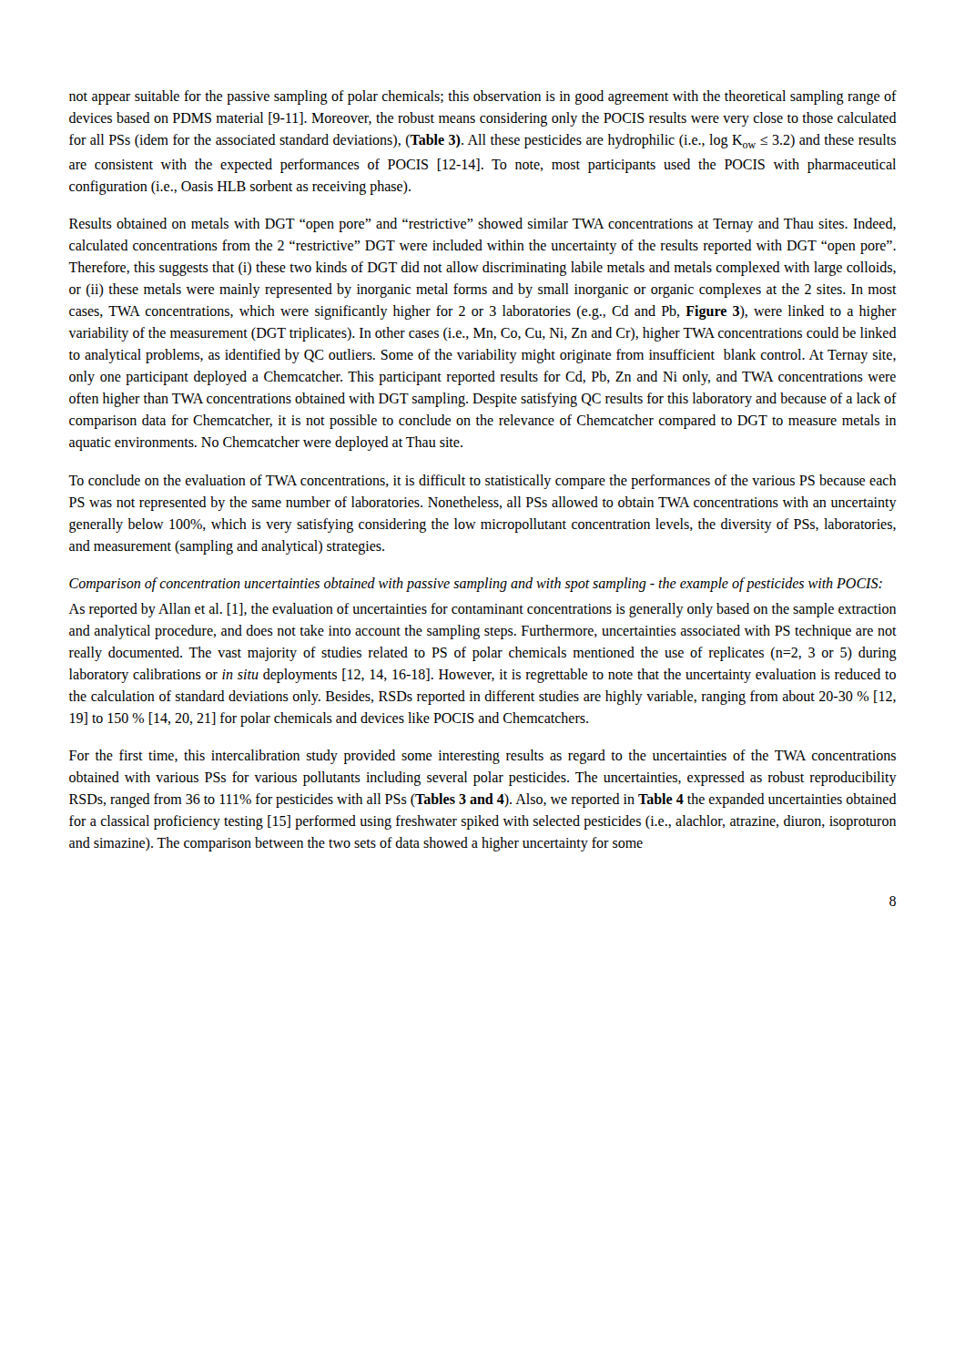not appear suitable for the passive sampling of polar chemicals; this observation is in good agreement with the theoretical sampling range of devices based on PDMS material [9-11]. Moreover, the robust means considering only the POCIS results were very close to those calculated for all PSs (idem for the associated standard deviations), (Table 3). All these pesticides are hydrophilic (i.e., log Kow ≤ 3.2) and these results are consistent with the expected performances of POCIS [12-14]. To note, most participants used the POCIS with pharmaceutical configuration (i.e., Oasis HLB sorbent as receiving phase).
Results obtained on metals with DGT “open pore” and “restrictive” showed similar TWA concentrations at Ternay and Thau sites. Indeed, calculated concentrations from the 2 “restrictive” DGT were included within the uncertainty of the results reported with DGT “open pore”. Therefore, this suggests that (i) these two kinds of DGT did not allow discriminating labile metals and metals complexed with large colloids, or (ii) these metals were mainly represented by inorganic metal forms and by small inorganic or organic complexes at the 2 sites. In most cases, TWA concentrations, which were significantly higher for 2 or 3 laboratories (e.g., Cd and Pb, Figure 3), were linked to a higher variability of the measurement (DGT triplicates). In other cases (i.e., Mn, Co, Cu, Ni, Zn and Cr), higher TWA concentrations could be linked to analytical problems, as identified by QC outliers. Some of the variability might originate from insufficient blank control. At Ternay site, only one participant deployed a Chemcatcher. This participant reported results for Cd, Pb, Zn and Ni only, and TWA concentrations were often higher than TWA concentrations obtained with DGT sampling. Despite satisfying QC results for this laboratory and because of a lack of comparison data for Chemcatcher, it is not possible to conclude on the relevance of Chemcatcher compared to DGT to measure metals in aquatic environments. No Chemcatcher were deployed at Thau site.
To conclude on the evaluation of TWA concentrations, it is difficult to statistically compare the performances of the various PS because each PS was not represented by the same number of laboratories. Nonetheless, all PSs allowed to obtain TWA concentrations with an uncertainty generally below 100%, which is very satisfying considering the low micropollutant concentration levels, the diversity of PSs, laboratories, and measurement (sampling and analytical) strategies.
Comparison of concentration uncertainties obtained with passive sampling and with spot sampling - the example of pesticides with POCIS:
As reported by Allan et al. [1], the evaluation of uncertainties for contaminant concentrations is generally only based on the sample extraction and analytical procedure, and does not take into account the sampling steps. Furthermore, uncertainties associated with PS technique are not really documented. The vast majority of studies related to PS of polar chemicals mentioned the use of replicates (n=2, 3 or 5) during laboratory calibrations or in situ deployments [12, 14, 16-18]. However, it is regrettable to note that the uncertainty evaluation is reduced to the calculation of standard deviations only. Besides, RSDs reported in different studies are highly variable, ranging from about 20-30 % [12, 19] to 150 % [14, 20, 21] for polar chemicals and devices like POCIS and Chemcatchers.
For the first time, this intercalibration study provided some interesting results as regard to the uncertainties of the TWA concentrations obtained with various PSs for various pollutants including several polar pesticides. The uncertainties, expressed as robust reproducibility RSDs, ranged from 36 to 111% for pesticides with all PSs (Tables 3 and 4). Also, we reported in Table 4 the expanded uncertainties obtained for a classical proficiency testing [15] performed using freshwater spiked with selected pesticides (i.e., alachlor, atrazine, diuron, isoproturon and simazine). The comparison between the two sets of data showed a higher uncertainty for some
8